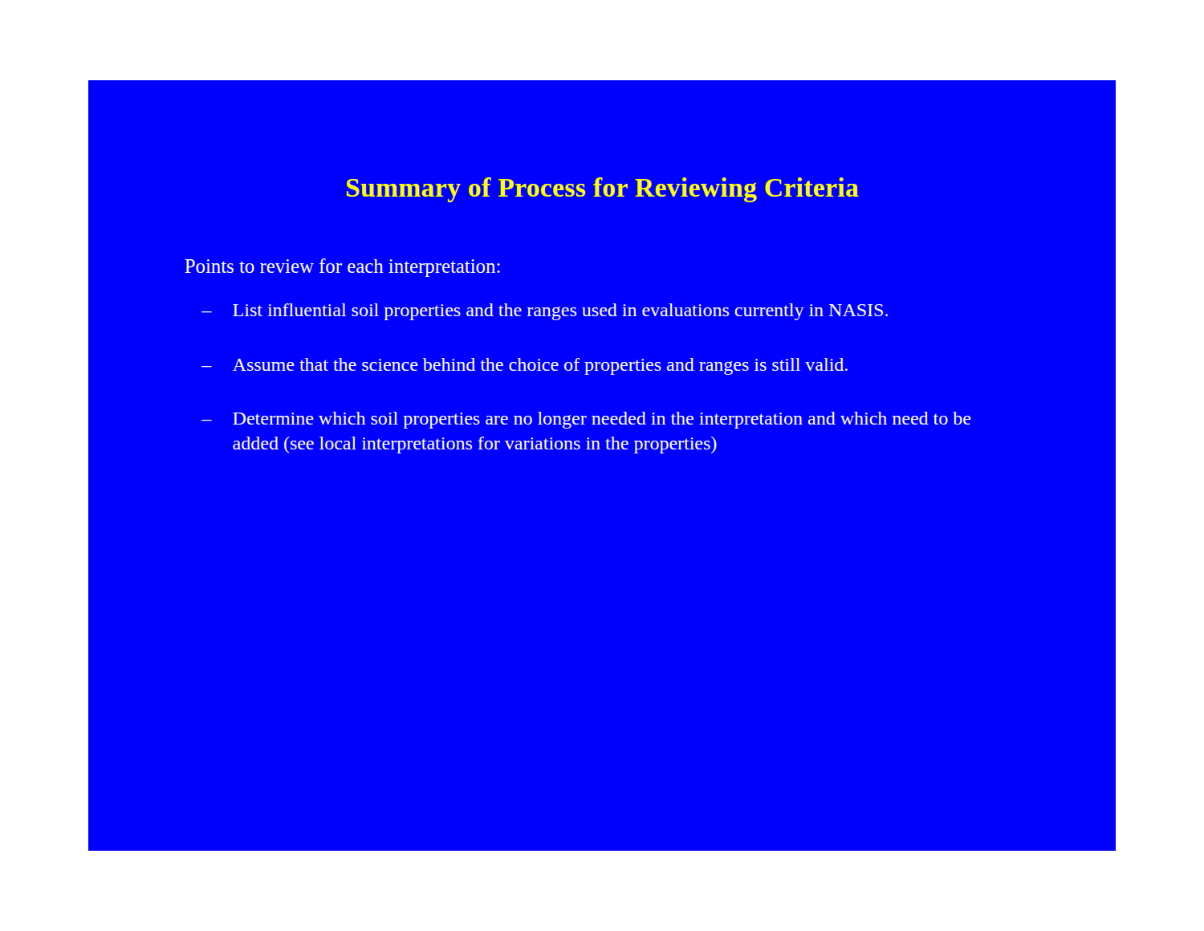Summary of Process for Reviewing Criteria
Points to review for each interpretation:
List influential soil properties and the ranges used in evaluations currently in NASIS.
Assume that the science behind the choice of properties and ranges is still valid.
Determine which soil properties are no longer needed in the interpretation and which need to be added (see local interpretations for variations in the properties)